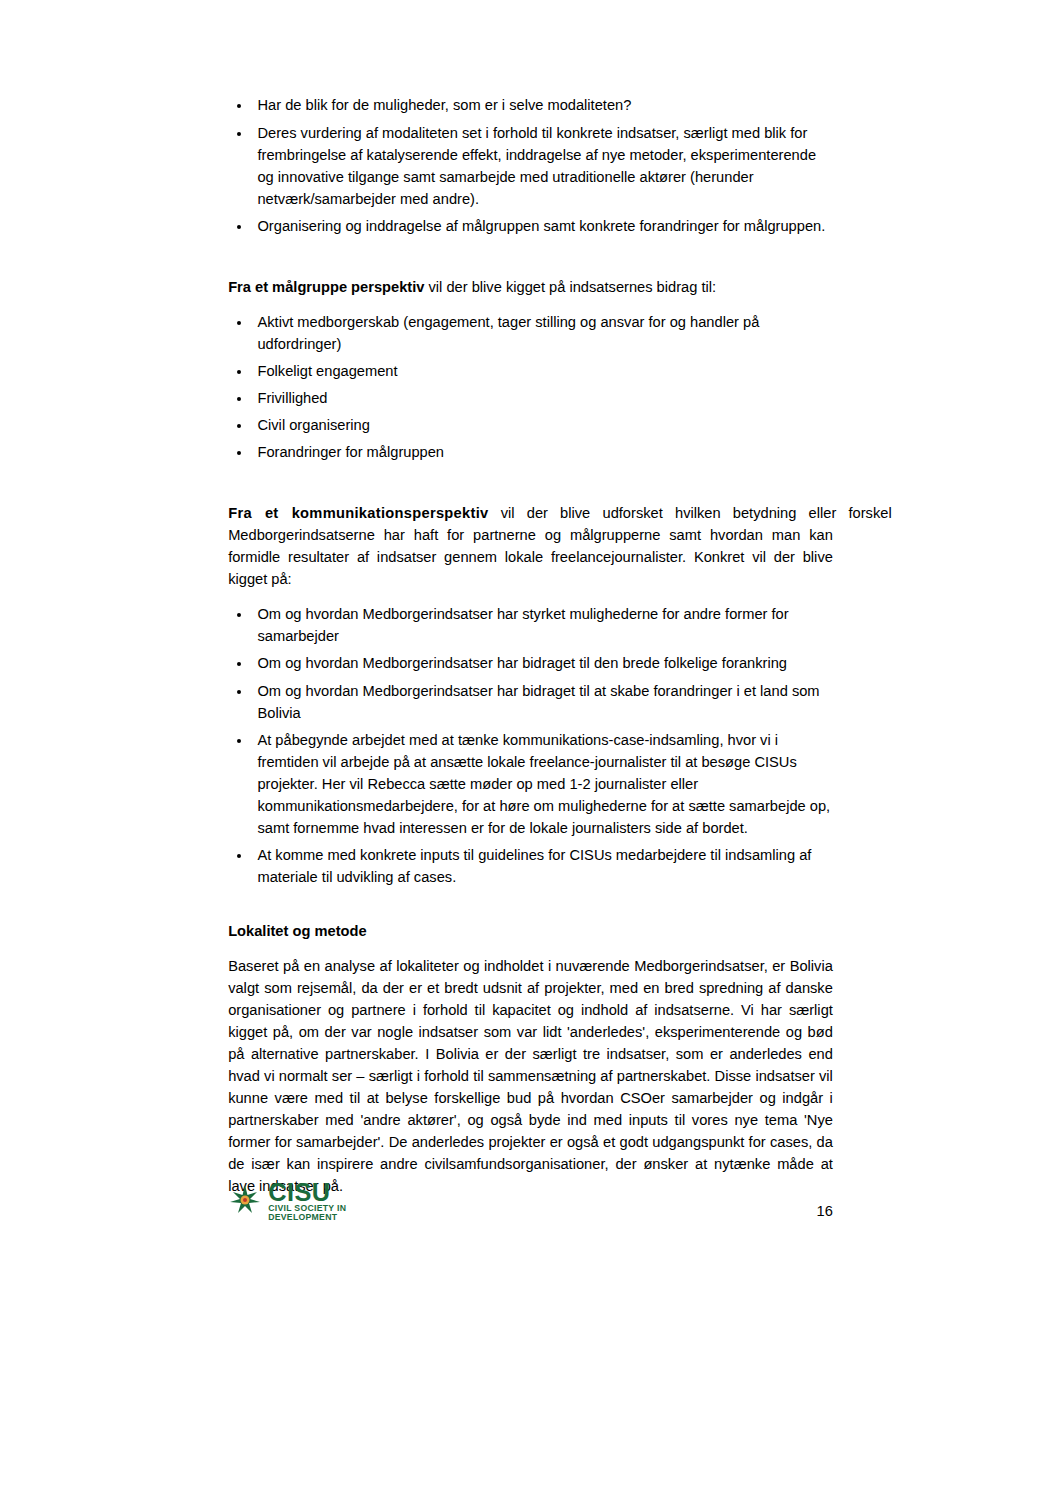Har de blik for de muligheder, som er i selve modaliteten?
Deres vurdering af modaliteten set i forhold til konkrete indsatser, særligt med blik for frembringelse af katalyserende effekt, inddragelse af nye metoder, eksperimenterende og innovative tilgange samt samarbejde med utraditionelle aktører (herunder netværk/samarbejder med andre).
Organisering og inddragelse af målgruppen samt konkrete forandringer for målgruppen.
Fra et målgruppe perspektiv vil der blive kigget på indsatsernes bidrag til:
Aktivt medborgerskab (engagement, tager stilling og ansvar for og handler på udfordringer)
Folkeligt engagement
Frivillighed
Civil organisering
Forandringer for målgruppen
Fra et kommunikationsperspektiv vil der blive udforsket hvilken betydning eller forskel Medborgerindsatserne har haft for partnerne og målgrupperne samt hvordan man kan formidle resultater af indsatser gennem lokale freelancejournalister. Konkret vil der blive kigget på:
Om og hvordan Medborgerindsatser har styrket mulighederne for andre former for samarbejder
Om og hvordan Medborgerindsatser har bidraget til den brede folkelige forankring
Om og hvordan Medborgerindsatser har bidraget til at skabe forandringer i et land som Bolivia
At påbegynde arbejdet med at tænke kommunikations-case-indsamling, hvor vi i fremtiden vil arbejde på at ansætte lokale freelance-journalister til at besøge CISUs projekter. Her vil Rebecca sætte møder op med 1-2 journalister eller kommunikationsmedarbejdere, for at høre om mulighederne for at sætte samarbejde op, samt fornemme hvad interessen er for de lokale journalisters side af bordet.
At komme med konkrete inputs til guidelines for CISUs medarbejdere til indsamling af materiale til udvikling af cases.
Lokalitet og metode
Baseret på en analyse af lokaliteter og indholdet i nuværende Medborgerindsatser, er Bolivia valgt som rejsemål, da der er et bredt udsnit af projekter, med en bred spredning af danske organisationer og partnere i forhold til kapacitet og indhold af indsatserne. Vi har særligt kigget på, om der var nogle indsatser som var lidt 'anderledes', eksperimenterende og bød på alternative partnerskaber. I Bolivia er der særligt tre indsatser, som er anderledes end hvad vi normalt ser – særligt i forhold til sammensætning af partnerskabet. Disse indsatser vil kunne være med til at belyse forskellige bud på hvordan CSOer samarbejder og indgår i partnerskaber med 'andre aktører', og også byde ind med inputs til vores nye tema 'Nye former for samarbejder'. De anderledes projekter er også et godt udgangspunkt for cases, da de især kan inspirere andre civilsamfundsorganisationer, der ønsker at nytænke måde at lave indsatser på.
CISU CIVIL SOCIETY IN
DEVELOPMENT
16